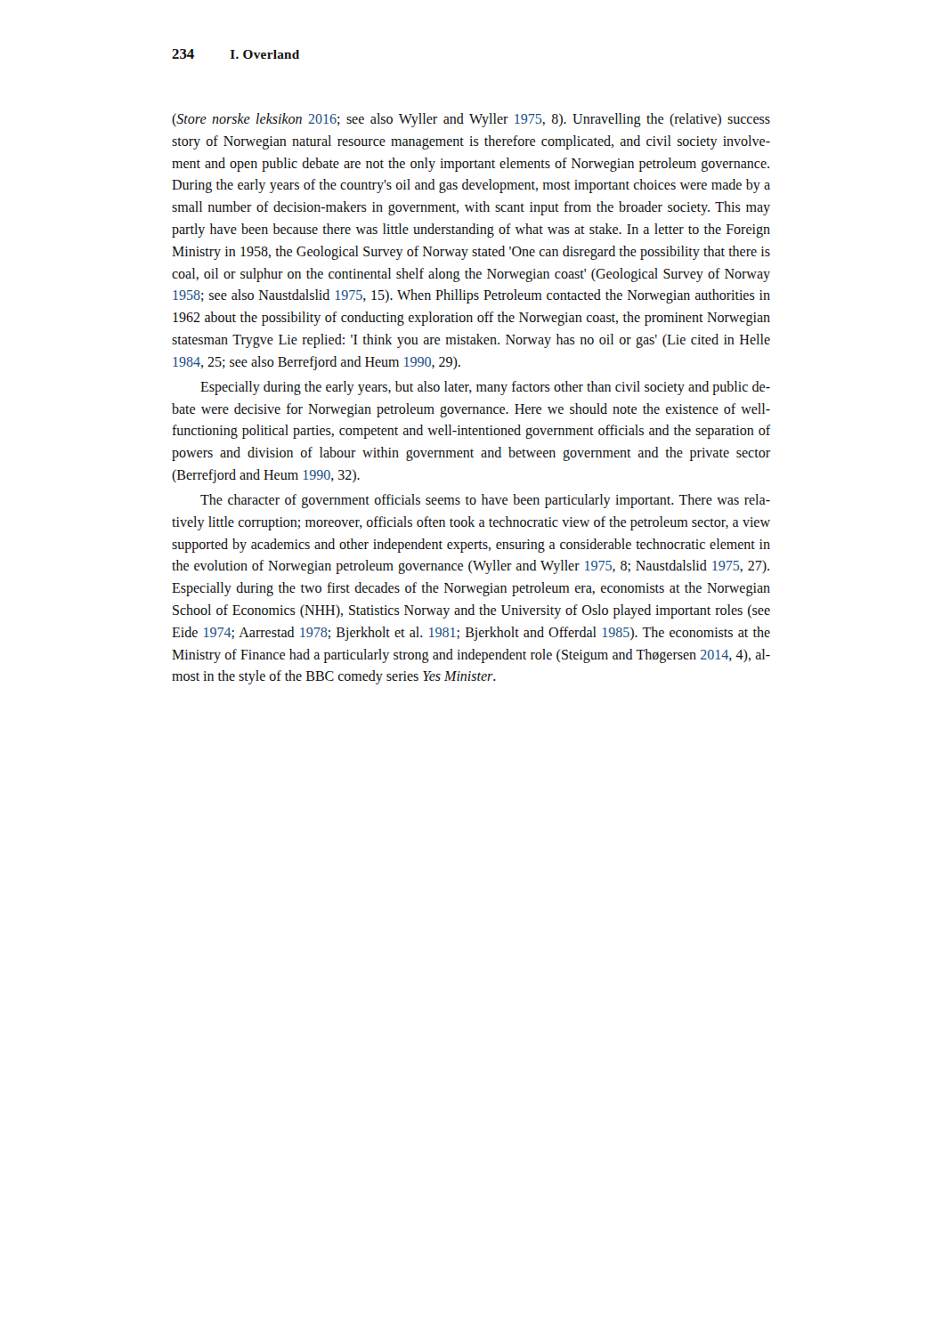234 I. Overland
(Store norske leksikon 2016; see also Wyller and Wyller 1975, 8). Unravelling the (relative) success story of Norwegian natural resource management is therefore complicated, and civil society involvement and open public debate are not the only important elements of Norwegian petroleum governance. During the early years of the country's oil and gas development, most important choices were made by a small number of decision-makers in government, with scant input from the broader society. This may partly have been because there was little understanding of what was at stake. In a letter to the Foreign Ministry in 1958, the Geological Survey of Norway stated 'One can disregard the possibility that there is coal, oil or sulphur on the continental shelf along the Norwegian coast' (Geological Survey of Norway 1958; see also Naustdalslid 1975, 15). When Phillips Petroleum contacted the Norwegian authorities in 1962 about the possibility of conducting exploration off the Norwegian coast, the prominent Norwegian statesman Trygve Lie replied: 'I think you are mistaken. Norway has no oil or gas' (Lie cited in Helle 1984, 25; see also Berrefjord and Heum 1990, 29).
Especially during the early years, but also later, many factors other than civil society and public debate were decisive for Norwegian petroleum governance. Here we should note the existence of well-functioning political parties, competent and well-intentioned government officials and the separation of powers and division of labour within government and between government and the private sector (Berrefjord and Heum 1990, 32).
The character of government officials seems to have been particularly important. There was relatively little corruption; moreover, officials often took a technocratic view of the petroleum sector, a view supported by academics and other independent experts, ensuring a considerable technocratic element in the evolution of Norwegian petroleum governance (Wyller and Wyller 1975, 8; Naustdalslid 1975, 27). Especially during the two first decades of the Norwegian petroleum era, economists at the Norwegian School of Economics (NHH), Statistics Norway and the University of Oslo played important roles (see Eide 1974; Aarrestad 1978; Bjerkholt et al. 1981; Bjerkholt and Offerdal 1985). The economists at the Ministry of Finance had a particularly strong and independent role (Steigum and Thøgersen 2014, 4), almost in the style of the BBC comedy series Yes Minister.